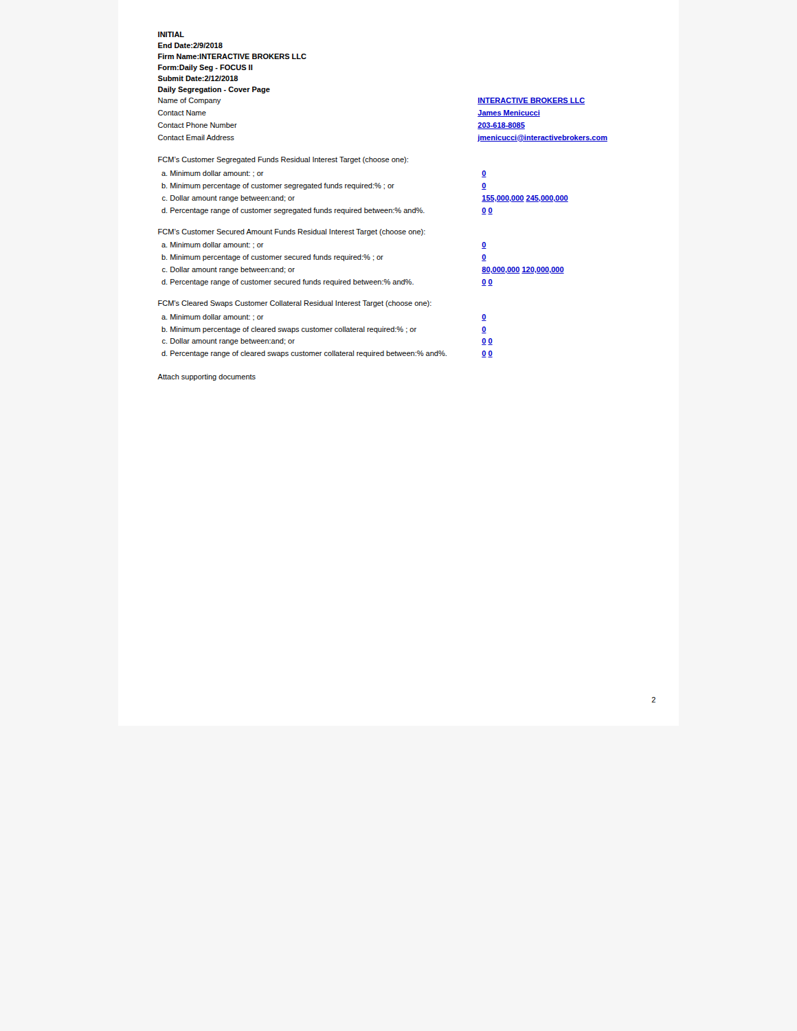INITIAL
End Date:2/9/2018
Firm Name:INTERACTIVE BROKERS LLC
Form:Daily Seg - FOCUS II
Submit Date:2/12/2018
Daily Segregation - Cover Page
| Name of Company | INTERACTIVE BROKERS LLC |
| Contact Name | James Menicucci |
| Contact Phone Number | 203-618-8085 |
| Contact Email Address | jmenicucci@interactivebrokers.com |
FCM’s Customer Segregated Funds Residual Interest Target (choose one):
Minimum dollar amount: ; or 0
Minimum percentage of customer segregated funds required:% ; or 0
Dollar amount range between:and; or 155,000,000 245,000,000
Percentage range of customer segregated funds required between:% and%. 0 0
FCM’s Customer Secured Amount Funds Residual Interest Target (choose one):
Minimum dollar amount: ; or 0
Minimum percentage of customer secured funds required:% ; or 0
Dollar amount range between:and; or 80,000,000 120,000,000
Percentage range of customer secured funds required between:% and%. 0 0
FCM's Cleared Swaps Customer Collateral Residual Interest Target (choose one):
Minimum dollar amount: ; or 0
Minimum percentage of cleared swaps customer collateral required:% ; or 0
Dollar amount range between:and; or 0 0
Percentage range of cleared swaps customer collateral required between:% and%. 0 0
Attach supporting documents
2